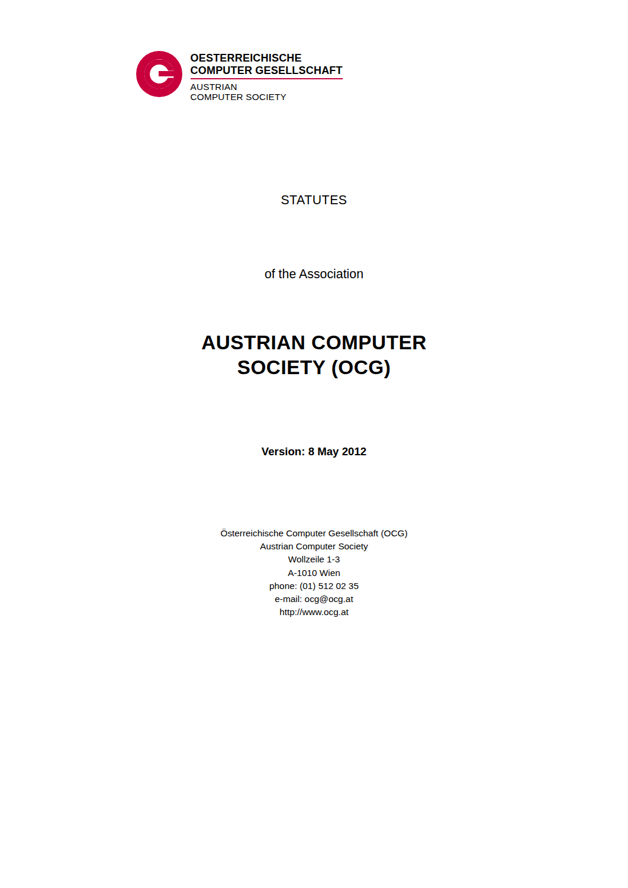OESTERREICHISCHE
COMPUTER GESELLSCHAFT
AUSTRIAN
COMPUTER SOCIETY
STATUTES
of the Association
AUSTRIAN COMPUTER
SOCIETY (OCG)
Version: 8 May 2012
Österreichische Computer Gesellschaft (OCG)
Austrian Computer Society
Wollzeile 1-3
A-1010 Wien
phone: (01) 512 02 35
e-mail: ocg@ocg.at
http://www.ocg.at